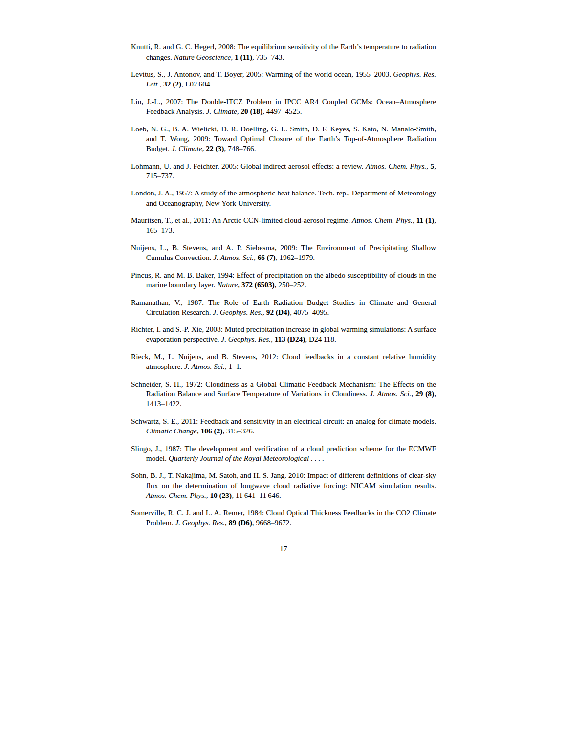Knutti, R. and G. C. Hegerl, 2008: The equilibrium sensitivity of the Earth’s temperature to radiation changes. Nature Geoscience, 1 (11), 735–743.
Levitus, S., J. Antonov, and T. Boyer, 2005: Warming of the world ocean, 1955–2003. Geophys. Res. Lett., 32 (2), L02 604–.
Lin, J.-L., 2007: The Double-ITCZ Problem in IPCC AR4 Coupled GCMs: Ocean–Atmosphere Feedback Analysis. J. Climate, 20 (18), 4497–4525.
Loeb, N. G., B. A. Wielicki, D. R. Doelling, G. L. Smith, D. F. Keyes, S. Kato, N. Manalo-Smith, and T. Wong, 2009: Toward Optimal Closure of the Earth’s Top-of-Atmosphere Radiation Budget. J. Climate, 22 (3), 748–766.
Lohmann, U. and J. Feichter, 2005: Global indirect aerosol effects: a review. Atmos. Chem. Phys., 5, 715–737.
London, J. A., 1957: A study of the atmospheric heat balance. Tech. rep., Department of Meteorology and Oceanography, New York University.
Mauritsen, T., et al., 2011: An Arctic CCN-limited cloud-aerosol regime. Atmos. Chem. Phys., 11 (1), 165–173.
Nuijens, L., B. Stevens, and A. P. Siebesma, 2009: The Environment of Precipitating Shallow Cumulus Convection. J. Atmos. Sci., 66 (7), 1962–1979.
Pincus, R. and M. B. Baker, 1994: Effect of precipitation on the albedo susceptibility of clouds in the marine boundary layer. Nature, 372 (6503), 250–252.
Ramanathan, V., 1987: The Role of Earth Radiation Budget Studies in Climate and General Circulation Research. J. Geophys. Res., 92 (D4), 4075–4095.
Richter, I. and S.-P. Xie, 2008: Muted precipitation increase in global warming simulations: A surface evaporation perspective. J. Geophys. Res., 113 (D24), D24 118.
Rieck, M., L. Nuijens, and B. Stevens, 2012: Cloud feedbacks in a constant relative humidity atmosphere. J. Atmos. Sci., 1–1.
Schneider, S. H., 1972: Cloudiness as a Global Climatic Feedback Mechanism: The Effects on the Radiation Balance and Surface Temperature of Variations in Cloudiness. J. Atmos. Sci., 29 (8), 1413–1422.
Schwartz, S. E., 2011: Feedback and sensitivity in an electrical circuit: an analog for climate models. Climatic Change, 106 (2), 315–326.
Slingo, J., 1987: The development and verification of a cloud prediction scheme for the ECMWF model. Quarterly Journal of the Royal Meteorological . . . .
Sohn, B. J., T. Nakajima, M. Satoh, and H. S. Jang, 2010: Impact of different definitions of clear-sky flux on the determination of longwave cloud radiative forcing: NICAM simulation results. Atmos. Chem. Phys., 10 (23), 11 641–11 646.
Somerville, R. C. J. and L. A. Remer, 1984: Cloud Optical Thickness Feedbacks in the CO2 Climate Problem. J. Geophys. Res., 89 (D6), 9668–9672.
17